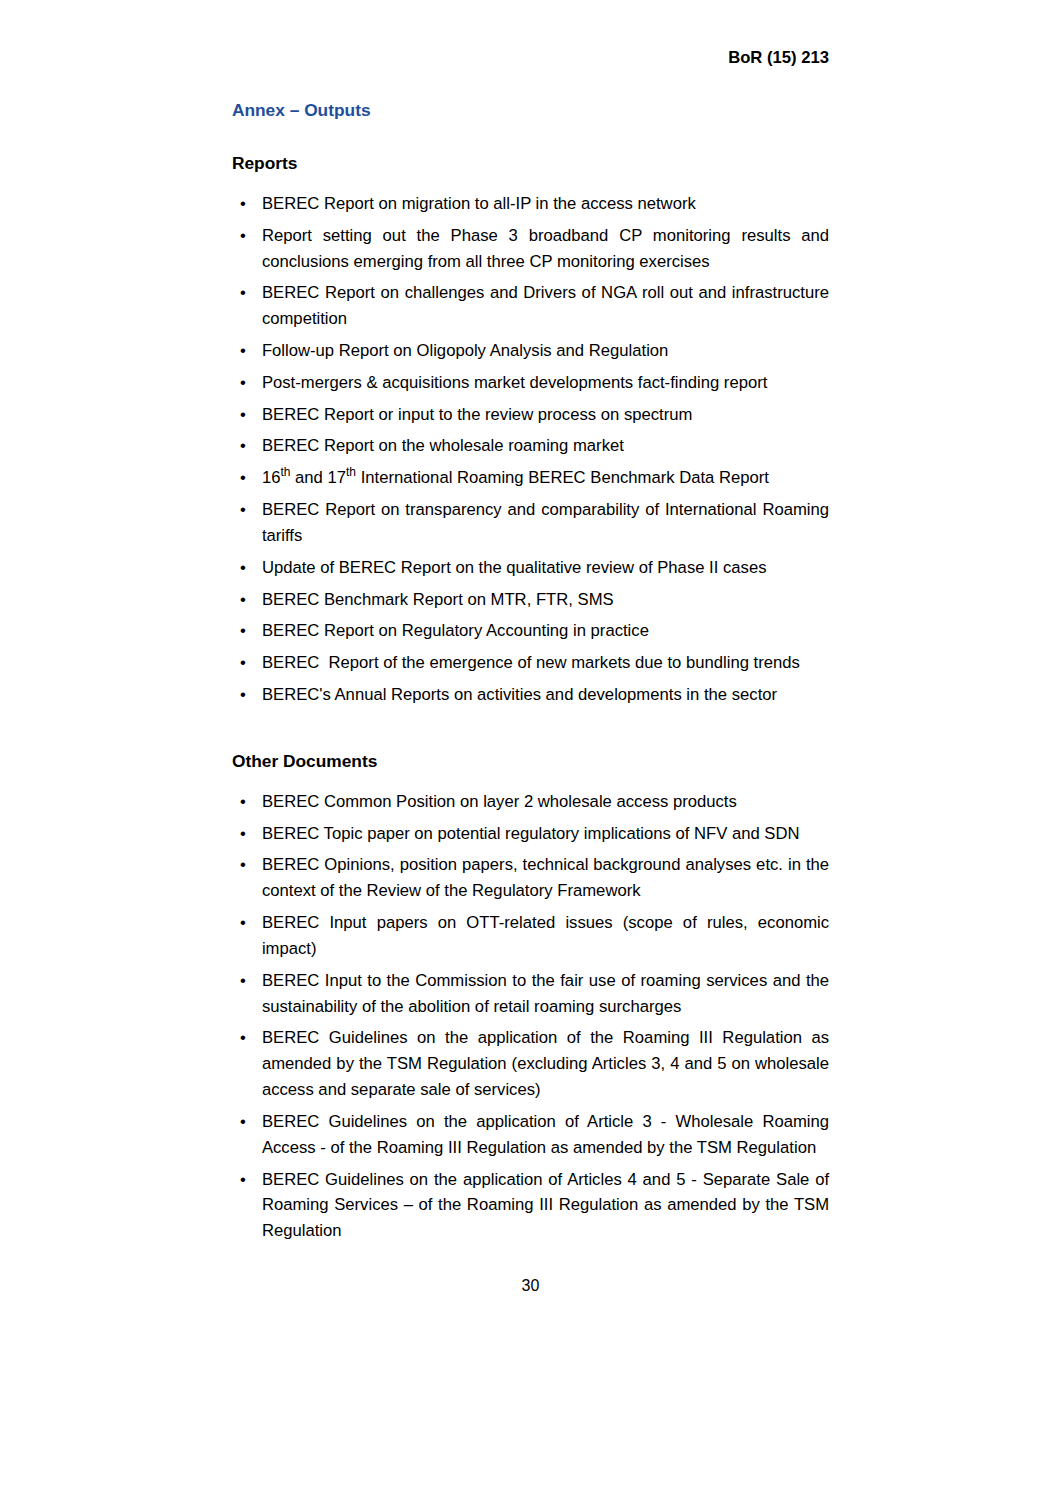BoR (15) 213
Annex – Outputs
Reports
BEREC Report on migration to all-IP in the access network
Report setting out the Phase 3 broadband CP monitoring results and conclusions emerging from all three CP monitoring exercises
BEREC Report on challenges and Drivers of NGA roll out and infrastructure competition
Follow-up Report on Oligopoly Analysis and Regulation
Post-mergers & acquisitions market developments fact-finding report
BEREC Report or input to the review process on spectrum
BEREC Report on the wholesale roaming market
16th and 17th International Roaming BEREC Benchmark Data Report
BEREC Report on transparency and comparability of International Roaming tariffs
Update of BEREC Report on the qualitative review of Phase II cases
BEREC Benchmark Report on MTR, FTR, SMS
BEREC Report on Regulatory Accounting in practice
BEREC Report of the emergence of new markets due to bundling trends
BEREC's Annual Reports on activities and developments in the sector
Other Documents
BEREC Common Position on layer 2 wholesale access products
BEREC Topic paper on potential regulatory implications of NFV and SDN
BEREC Opinions, position papers, technical background analyses etc. in the context of the Review of the Regulatory Framework
BEREC Input papers on OTT-related issues (scope of rules, economic impact)
BEREC Input to the Commission to the fair use of roaming services and the sustainability of the abolition of retail roaming surcharges
BEREC Guidelines on the application of the Roaming III Regulation as amended by the TSM Regulation (excluding Articles 3, 4 and 5 on wholesale access and separate sale of services)
BEREC Guidelines on the application of Article 3 - Wholesale Roaming Access - of the Roaming III Regulation as amended by the TSM Regulation
BEREC Guidelines on the application of Articles 4 and 5 - Separate Sale of Roaming Services – of the Roaming III Regulation as amended by the TSM Regulation
30